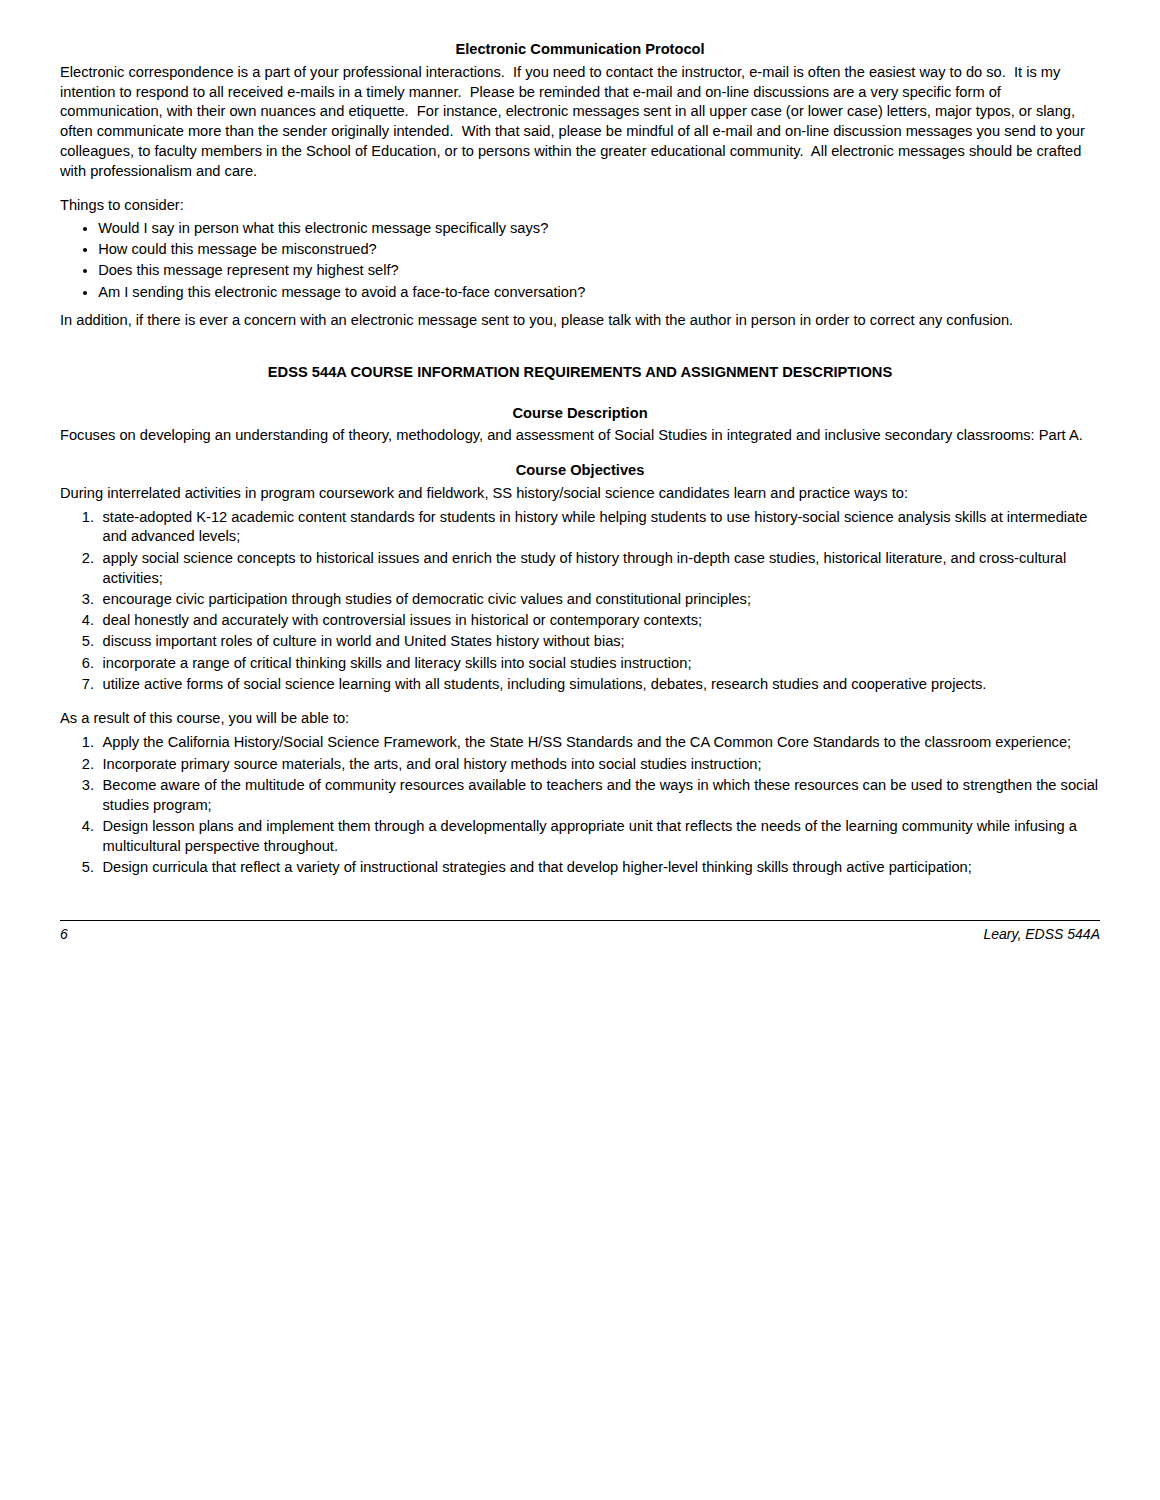Electronic Communication Protocol
Electronic correspondence is a part of your professional interactions. If you need to contact the instructor, e-mail is often the easiest way to do so. It is my intention to respond to all received e-mails in a timely manner. Please be reminded that e-mail and on-line discussions are a very specific form of communication, with their own nuances and etiquette. For instance, electronic messages sent in all upper case (or lower case) letters, major typos, or slang, often communicate more than the sender originally intended. With that said, please be mindful of all e-mail and on-line discussion messages you send to your colleagues, to faculty members in the School of Education, or to persons within the greater educational community. All electronic messages should be crafted with professionalism and care.
Things to consider:
Would I say in person what this electronic message specifically says?
How could this message be misconstrued?
Does this message represent my highest self?
Am I sending this electronic message to avoid a face-to-face conversation?
In addition, if there is ever a concern with an electronic message sent to you, please talk with the author in person in order to correct any confusion.
EDSS 544A COURSE INFORMATION REQUIREMENTS AND ASSIGNMENT DESCRIPTIONS
Course Description
Focuses on developing an understanding of theory, methodology, and assessment of Social Studies in integrated and inclusive secondary classrooms: Part A.
Course Objectives
During interrelated activities in program coursework and fieldwork, SS history/social science candidates learn and practice ways to:
state-adopted K-12 academic content standards for students in history while helping students to use history-social science analysis skills at intermediate and advanced levels;
apply social science concepts to historical issues and enrich the study of history through in-depth case studies, historical literature, and cross-cultural activities;
encourage civic participation through studies of democratic civic values and constitutional principles;
deal honestly and accurately with controversial issues in historical or contemporary contexts;
discuss important roles of culture in world and United States history without bias;
incorporate a range of critical thinking skills and literacy skills into social studies instruction;
utilize active forms of social science learning with all students, including simulations, debates, research studies and cooperative projects.
As a result of this course, you will be able to:
Apply the California History/Social Science Framework, the State H/SS Standards and the CA Common Core Standards to the classroom experience;
Incorporate primary source materials, the arts, and oral history methods into social studies instruction;
Become aware of the multitude of community resources available to teachers and the ways in which these resources can be used to strengthen the social studies program;
Design lesson plans and implement them through a developmentally appropriate unit that reflects the needs of the learning community while infusing a multicultural perspective throughout.
Design curricula that reflect a variety of instructional strategies and that develop higher-level thinking skills through active participation;
6 Leary, EDSS 544A